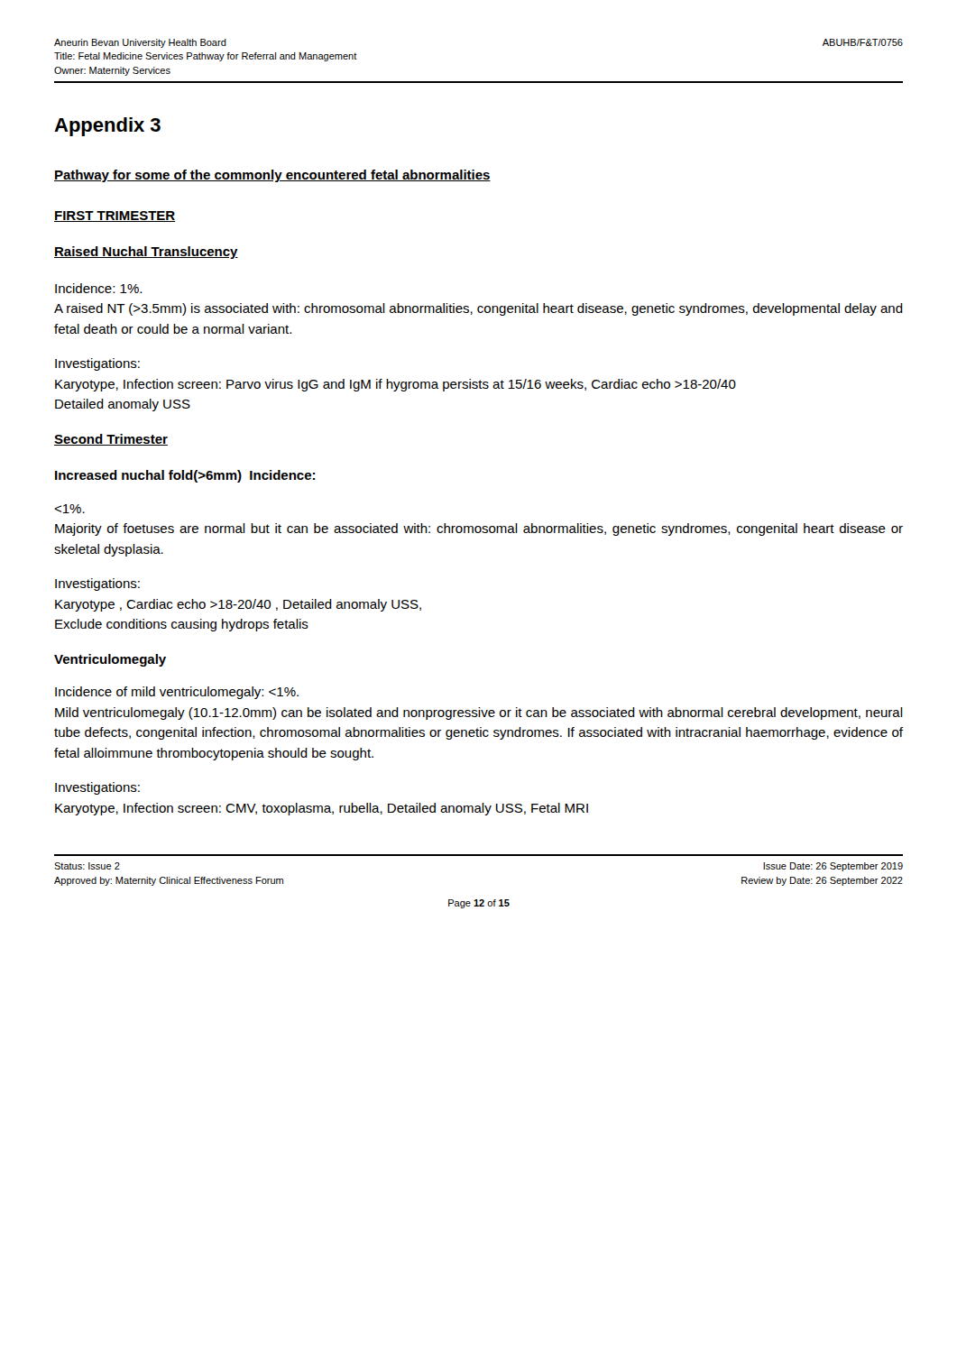| Aneurin Bevan University Health Board Title: Fetal Medicine Services Pathway for Referral and Management Owner: Maternity Services | ABUHB/F&T/0756 |
Appendix 3
Pathway for some of the commonly encountered fetal abnormalities
FIRST TRIMESTER
Raised Nuchal Translucency
Incidence: 1%.
A raised NT (>3.5mm) is associated with: chromosomal abnormalities, congenital heart disease, genetic syndromes, developmental delay and fetal death or could be a normal variant.
Investigations:
Karyotype, Infection screen: Parvo virus IgG and IgM if hygroma persists at 15/16 weeks, Cardiac echo >18-20/40
Detailed anomaly USS
Second Trimester
Increased nuchal fold(>6mm) Incidence:
<1%.
Majority of foetuses are normal but it can be associated with: chromosomal abnormalities, genetic syndromes, congenital heart disease or skeletal dysplasia.
Investigations:
Karyotype , Cardiac echo >18-20/40 , Detailed anomaly USS,
Exclude conditions causing hydrops fetalis
Ventriculomegaly
Incidence of mild ventriculomegaly: <1%.
Mild ventriculomegaly (10.1-12.0mm) can be isolated and nonprogressive or it can be associated with abnormal cerebral development, neural tube defects, congenital infection, chromosomal abnormalities or genetic syndromes. If associated with intracranial haemorrhage, evidence of fetal alloimmune thrombocytopenia should be sought.
Investigations:
Karyotype, Infection screen: CMV, toxoplasma, rubella, Detailed anomaly USS, Fetal MRI
| Status: Issue 2 Approved by: Maternity Clinical Effectiveness Forum | Issue Date: 26 September 2019 Review by Date: 26 September 2022 |
Page 12 of 15